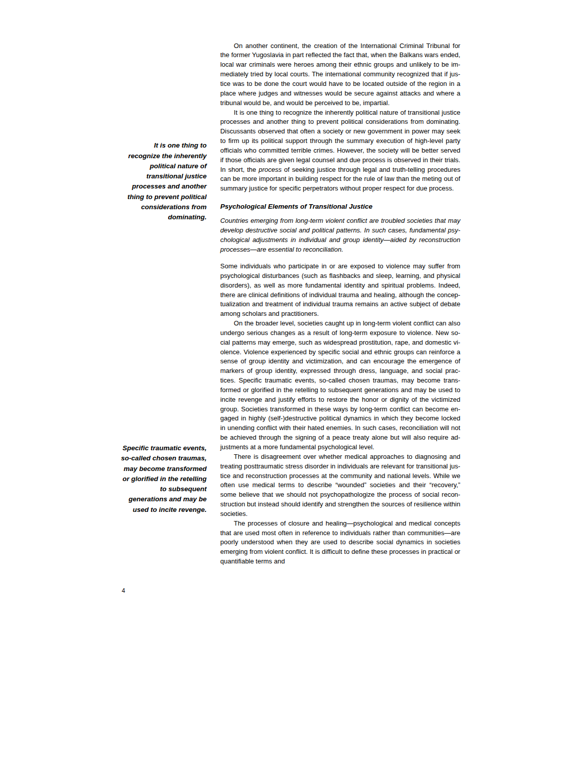It is one thing to recognize the inherently political nature of transitional justice processes and another thing to prevent political considerations from dominating.
Specific traumatic events, so-called chosen traumas, may become transformed or glorified in the retelling to subsequent generations and may be used to incite revenge.
On another continent, the creation of the International Criminal Tribunal for the former Yugoslavia in part reflected the fact that, when the Balkans wars ended, local war criminals were heroes among their ethnic groups and unlikely to be immediately tried by local courts. The international community recognized that if justice was to be done the court would have to be located outside of the region in a place where judges and witnesses would be secure against attacks and where a tribunal would be, and would be perceived to be, impartial.
It is one thing to recognize the inherently political nature of transitional justice processes and another thing to prevent political considerations from dominating. Discussants observed that often a society or new government in power may seek to firm up its political support through the summary execution of high-level party officials who committed terrible crimes. However, the society will be better served if those officials are given legal counsel and due process is observed in their trials. In short, the process of seeking justice through legal and truth-telling procedures can be more important in building respect for the rule of law than the meting out of summary justice for specific perpetrators without proper respect for due process.
Psychological Elements of Transitional Justice
Countries emerging from long-term violent conflict are troubled societies that may develop destructive social and political patterns. In such cases, fundamental psychological adjustments in individual and group identity—aided by reconstruction processes—are essential to reconciliation.
Some individuals who participate in or are exposed to violence may suffer from psychological disturbances (such as flashbacks and sleep, learning, and physical disorders), as well as more fundamental identity and spiritual problems. Indeed, there are clinical definitions of individual trauma and healing, although the conceptualization and treatment of individual trauma remains an active subject of debate among scholars and practitioners.
On the broader level, societies caught up in long-term violent conflict can also undergo serious changes as a result of long-term exposure to violence. New social patterns may emerge, such as widespread prostitution, rape, and domestic violence. Violence experienced by specific social and ethnic groups can reinforce a sense of group identity and victimization, and can encourage the emergence of markers of group identity, expressed through dress, language, and social practices. Specific traumatic events, so-called chosen traumas, may become transformed or glorified in the retelling to subsequent generations and may be used to incite revenge and justify efforts to restore the honor or dignity of the victimized group. Societies transformed in these ways by long-term conflict can become engaged in highly (self-)destructive political dynamics in which they become locked in unending conflict with their hated enemies. In such cases, reconciliation will not be achieved through the signing of a peace treaty alone but will also require adjustments at a more fundamental psychological level.
There is disagreement over whether medical approaches to diagnosing and treating posttraumatic stress disorder in individuals are relevant for transitional justice and reconstruction processes at the community and national levels. While we often use medical terms to describe “wounded” societies and their “recovery,” some believe that we should not psychopathologize the process of social reconstruction but instead should identify and strengthen the sources of resilience within societies.
The processes of closure and healing—psychological and medical concepts that are used most often in reference to individuals rather than communities—are poorly understood when they are used to describe social dynamics in societies emerging from violent conflict. It is difficult to define these processes in practical or quantifiable terms and
4